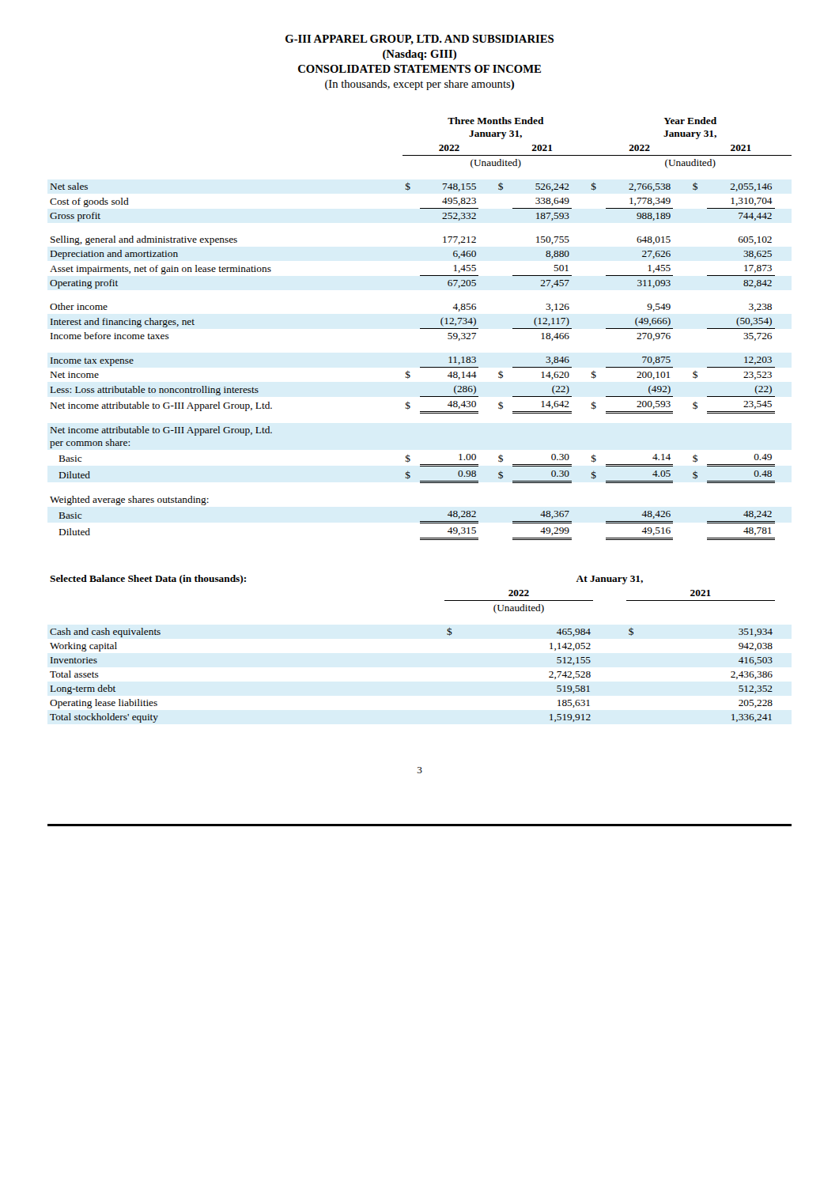G-III APPAREL GROUP, LTD. AND SUBSIDIARIES
(Nasdaq: GIII)
CONSOLIDATED STATEMENTS OF INCOME
(In thousands, except per share amounts)
| | Three Months Ended January 31, | Year Ended January 31, |
| | 2022 | 2021 | 2022 | 2021 |
| | (Unaudited) | (Unaudited) |
| Net sales | $ | 748,155 | | $ | 526,242 | | $ | 2,766,538 | | $ | 2,055,146 | |
| Cost of goods sold | | 495,823 | | | 338,649 | | | 1,778,349 | | | 1,310,704 | |
| Gross profit | | 252,332 | | | 187,593 | | | 988,189 | | | 744,442 | |
| Selling, general and administrative expenses | | 177,212 | | | 150,755 | | | 648,015 | | | 605,102 | |
| Depreciation and amortization | | 6,460 | | | 8,880 | | | 27,626 | | | 38,625 | |
| Asset impairments, net of gain on lease terminations | | 1,455 | | | 501 | | | 1,455 | | | 17,873 | |
| Operating profit | | 67,205 | | | 27,457 | | | 311,093 | | | 82,842 | |
| Other income | | 4,856 | | | 3,126 | | | 9,549 | | | 3,238 | |
| Interest and financing charges, net | | (12,734) | | | (12,117) | | | (49,666) | | | (50,354) | |
| Income before income taxes | | 59,327 | | | 18,466 | | | 270,976 | | | 35,726 | |
| Income tax expense | | 11,183 | | | 3,846 | | | 70,875 | | | 12,203 | |
| Net income | $ | 48,144 | | $ | 14,620 | | $ | 200,101 | | $ | 23,523 | |
| Less: Loss attributable to noncontrolling interests | | (286) | | | (22) | | | (492) | | | (22) | |
| Net income attributable to G-III Apparel Group, Ltd. | $ | 48,430 | | $ | 14,642 | | $ | 200,593 | | $ | 23,545 | |
| Net income attributable to G-III Apparel Group, Ltd. per common share: | |
| Basic | $ | 1.00 | | $ | 0.30 | | $ | 4.14 | | $ | 0.49 | |
| Diluted | $ | 0.98 | | $ | 0.30 | | $ | 4.05 | | $ | 0.48 | |
| Weighted average shares outstanding: | |
| Basic | | 48,282 | | | 48,367 | | | 48,426 | | | 48,242 | |
| Diluted | | 49,315 | | | 49,299 | | | 49,516 | | | 48,781 | |
| Selected Balance Sheet Data (in thousands): | | At January 31, | |
| | | 2022 | | 2021 | |
| | | (Unaudited) | | |
| Cash and cash equivalents | | $ | 465,984 | | $ | 351,934 | |
| Working capital | | | 1,142,052 | | | 942,038 | |
| Inventories | | | 512,155 | | | 416,503 | |
| Total assets | | | 2,742,528 | | | 2,436,386 | |
| Long-term debt | | | 519,581 | | | 512,352 | |
| Operating lease liabilities | | | 185,631 | | | 205,228 | |
| Total stockholders' equity | | | 1,519,912 | | | 1,336,241 | |
3